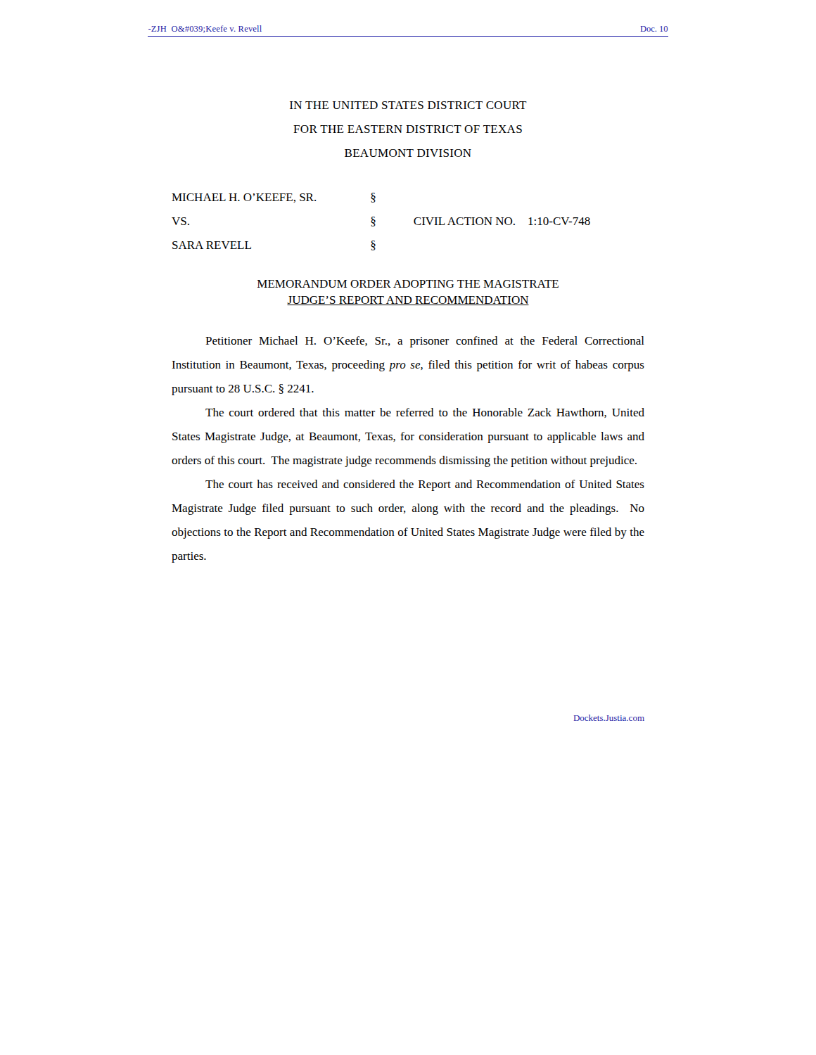-ZJH O&#039;Keefe v. Revell
Doc. 10
IN THE UNITED STATES DISTRICT COURT
FOR THE EASTERN DISTRICT OF TEXAS
BEAUMONT DIVISION
| MICHAEL H. O’KEEFE, SR. | § | |
| VS. | § | CIVIL ACTION NO. 1:10-CV-748 |
| SARA REVELL | § | |
MEMORANDUM ORDER ADOPTING THE MAGISTRATE
JUDGE’S REPORT AND RECOMMENDATION
Petitioner Michael H. O’Keefe, Sr., a prisoner confined at the Federal Correctional Institution in Beaumont, Texas, proceeding pro se, filed this petition for writ of habeas corpus pursuant to 28 U.S.C. § 2241.
The court ordered that this matter be referred to the Honorable Zack Hawthorn, United States Magistrate Judge, at Beaumont, Texas, for consideration pursuant to applicable laws and orders of this court. The magistrate judge recommends dismissing the petition without prejudice.
The court has received and considered the Report and Recommendation of United States Magistrate Judge filed pursuant to such order, along with the record and the pleadings. No objections to the Report and Recommendation of United States Magistrate Judge were filed by the parties.
Dockets.Justia.com